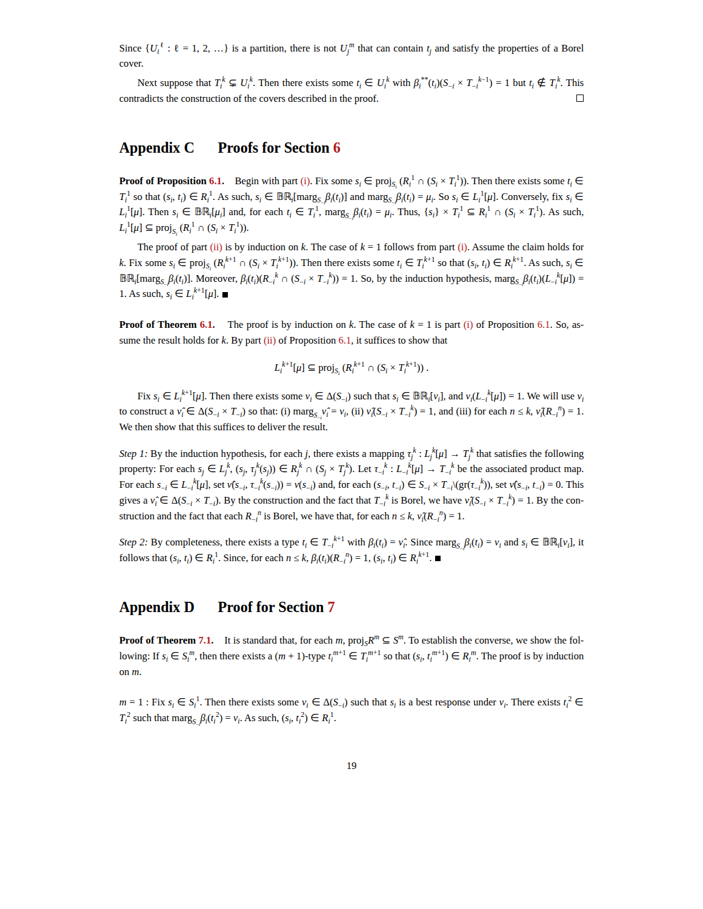Since {Uiℓ : ℓ = 1, 2, …} is a partition, there is not Ujm that can contain tj and satisfy the properties of a Borel cover.
Next suppose that Tik ⊊ Uik. Then there exists some ti ∈ Uik with βi**(ti)(S−i × T−ik−1) = 1 but ti ∉ Tik. This contradicts the construction of the covers described in the proof.
Appendix CProofs for Section 6
Proof of Proposition 6.1. Begin with part (i). Fix some si ∈ projSi (Ri1 ∩ (Si × Ti1)). Then there exists some ti ∈ Ti1 so that (si, ti) ∈ Ri1. As such, si ∈ 𝔹ℝi[margS−iβi(ti)] and margS−iβi(ti) = μi. So si ∈ Li1[μ]. Conversely, fix si ∈ Li1[μ]. Then si ∈ 𝔹ℝi[μi] and, for each ti ∈ Ti1, margS−iβi(ti) = μi. Thus, {si} × Ti1 ⊆ Ri1 ∩ (Si × Ti1). As such, Li1[μ] ⊆ projSi (Ri1 ∩ (Si × Ti1)).
The proof of part (ii) is by induction on k. The case of k = 1 follows from part (i). Assume the claim holds for k. Fix some si ∈ projSi (Rik+1 ∩ (Si × Tik+1)). Then there exists some ti ∈ Tik+1 so that (si, ti) ∈ Rik+1. As such, si ∈ 𝔹ℝi[margS−iβi(ti)]. Moreover, βi(ti)(R−ik ∩ (S−i × T−ik)) = 1. So, by the induction hypothesis, margS−iβi(ti)(L−ik[μ]) = 1. As such, si ∈ Lik+1[μ].
Proof of Theorem 6.1. The proof is by induction on k. The case of k = 1 is part (i) of Proposition 6.1. So, assume the result holds for k. By part (ii) of Proposition 6.1, it suffices to show that
Lik+1[μ] ⊆ projSi (Rik+1 ∩ (Si × Tik+1)) .
Fix si ∈ Lik+1[μ]. Then there exists some νi ∈ Δ(S−i) such that si ∈ 𝔹ℝi[νi], and νi(L−ik[μ]) = 1. We will use νi to construct a ν̂i ∈ Δ(S−i × T−i) so that: (i) margS−iν̂i = νi, (ii) ν̂i(S−i × T−ik) = 1, and (iii) for each n ≤ k, ν̂i(R−in) = 1. We then show that this suffices to deliver the result.
Step 1: By the induction hypothesis, for each j, there exists a mapping τjk : Ljk[μ] → Tjk that satisfies the following property: For each sj ∈ Ljk, (sj, τjk(sj)) ∈ Rjk ∩ (Sj × Tjk). Let τ−ik : L−ik[μ] → T−ik be the associated product map. For each s−i ∈ L−ik[μ], set ν̂(s−i, τ−ik(s−i)) = ν(s−i) and, for each (s−i, t−i) ∈ S−i × T−i\(gr(τ−ik)), set ν̂(s−i, t−i) = 0. This gives a ν̂i ∈ Δ(S−i × T−i). By the construction and the fact that T−ik is Borel, we have ν̂i(S−i × T−ik) = 1. By the construction and the fact that each R−in is Borel, we have that, for each n ≤ k, ν̂i(R−in) = 1.
Step 2: By completeness, there exists a type ti ∈ T−ik+1 with βi(ti) = ν̂i. Since margS−iβi(ti) = νi and si ∈ 𝔹ℝi[νi], it follows that (si, ti) ∈ Ri1. Since, for each n ≤ k, βi(ti)(R−in) = 1, (si, ti) ∈ Rik+1.
Appendix DProof for Section 7
Proof of Theorem 7.1. It is standard that, for each m, projSRm ⊆ Sm. To establish the converse, we show the following: If si ∈ Sim, then there exists a (m + 1)-type tim+1 ∈ Tim+1 so that (si, tim+1) ∈ Rim. The proof is by induction on m.
m = 1 : Fix si ∈ Si1. Then there exists some νi ∈ Δ(S−i) such that si is a best response under νi. There exists ti2 ∈ Ti2 such that margS−iβi(ti2) = νi. As such, (si, ti2) ∈ Ri1.
19